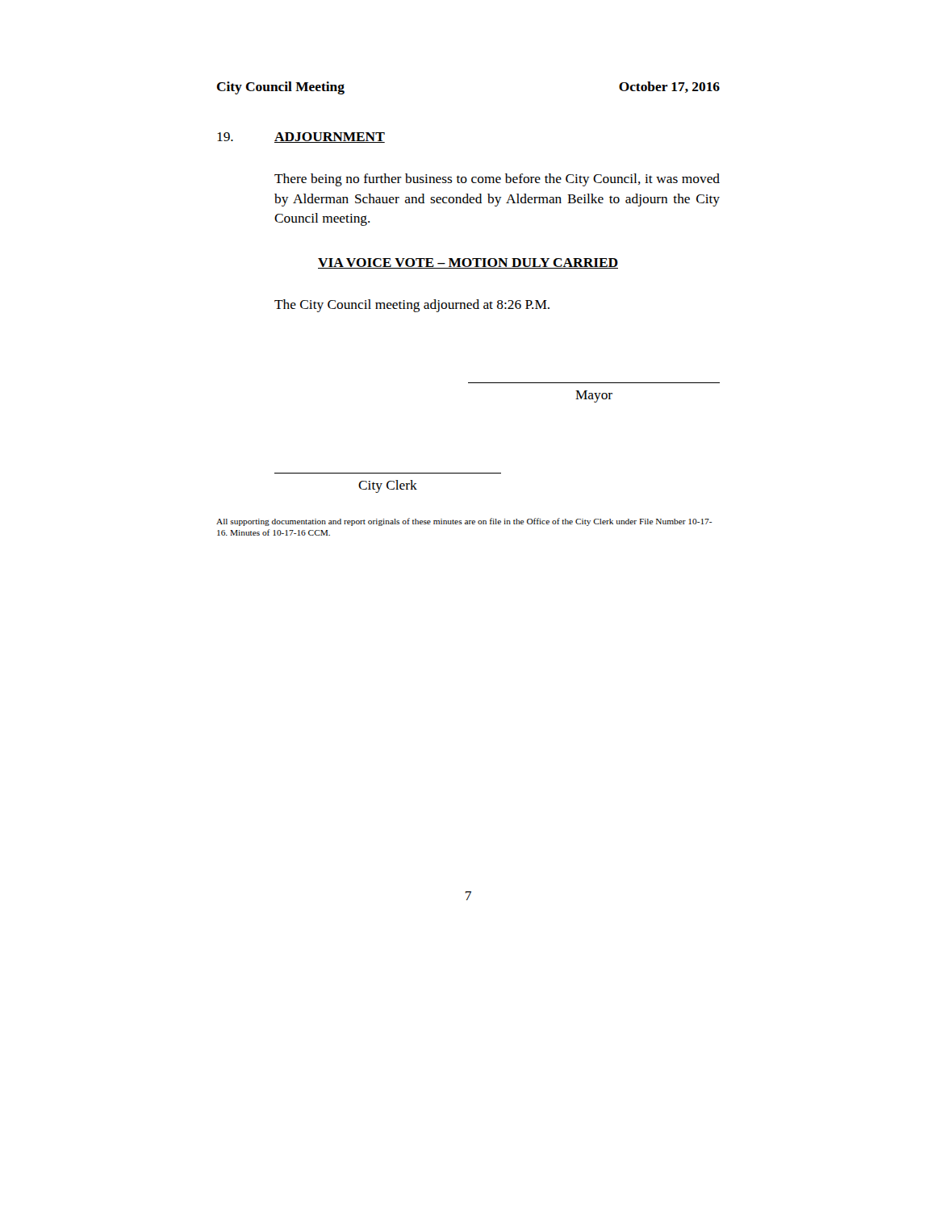City Council Meeting October 17, 2016
19. ADJOURNMENT
There being no further business to come before the City Council, it was moved by Alderman Schauer and seconded by Alderman Beilke to adjourn the City Council meeting.
VIA VOICE VOTE – MOTION DULY CARRIED
The City Council meeting adjourned at 8:26 P.M.
Mayor
City Clerk
All supporting documentation and report originals of these minutes are on file in the Office of the City Clerk under File Number 10-17-16. Minutes of 10-17-16 CCM.
7